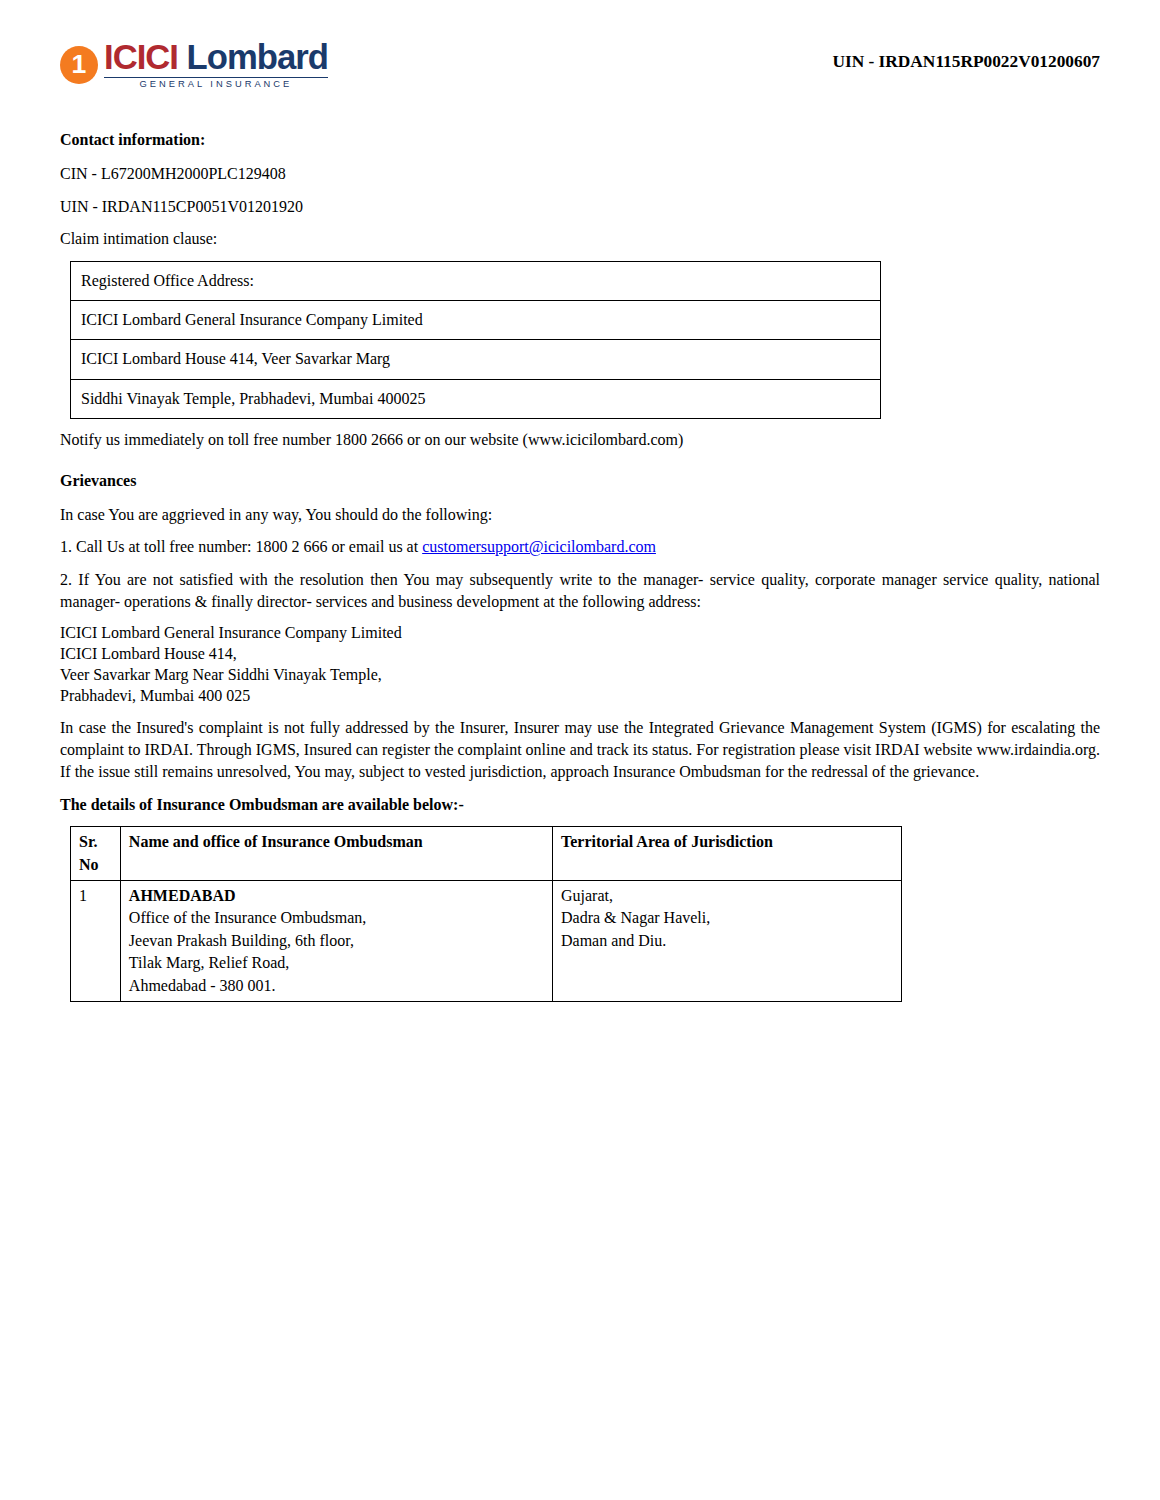1 ICICI Lombard GENERAL INSURANCE
UIN - IRDAN115RP0022V01200607
Contact information:
CIN - L67200MH2000PLC129408
UIN - IRDAN115CP0051V01201920
Claim intimation clause:
| Registered Office Address: |
| ICICI Lombard General Insurance Company Limited |
| ICICI Lombard House 414, Veer Savarkar Marg |
| Siddhi Vinayak Temple, Prabhadevi, Mumbai 400025 |
Notify us immediately on toll free number 1800 2666 or on our website (www.icicilombard.com)
Grievances
In case You are aggrieved in any way, You should do the following:
1. Call Us at toll free number: 1800 2 666 or email us at customersupport@icicilombard.com
2. If You are not satisfied with the resolution then You may subsequently write to the manager- service quality, corporate manager service quality, national manager- operations & finally director- services and business development at the following address:
ICICI Lombard General Insurance Company Limited
ICICI Lombard House 414,
Veer Savarkar Marg Near Siddhi Vinayak Temple,
Prabhadevi, Mumbai 400 025
In case the Insured's complaint is not fully addressed by the Insurer, Insurer may use the Integrated Grievance Management System (IGMS) for escalating the complaint to IRDAI. Through IGMS, Insured can register the complaint online and track its status. For registration please visit IRDAI website www.irdaindia.org. If the issue still remains unresolved, You may, subject to vested jurisdiction, approach Insurance Ombudsman for the redressal of the grievance.
The details of Insurance Ombudsman are available below:-
| Sr. No | Name and office of Insurance Ombudsman | Territorial Area of Jurisdiction |
| --- | --- | --- |
| 1 | AHMEDABAD Office of the Insurance Ombudsman, Jeevan Prakash Building, 6th floor, Tilak Marg, Relief Road, Ahmedabad - 380 001. | Gujarat, Dadra & Nagar Haveli, Daman and Diu. |